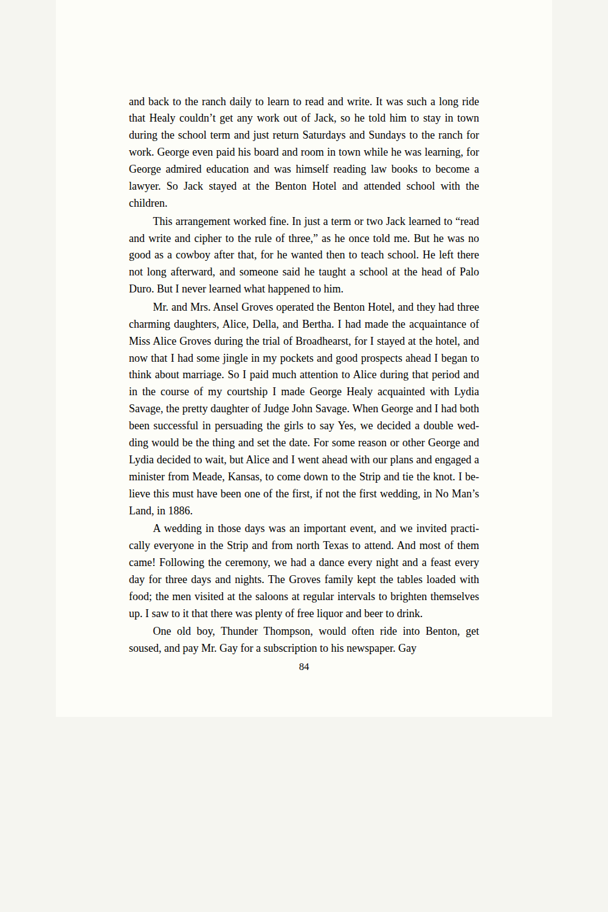and back to the ranch daily to learn to read and write. It was such a long ride that Healy couldn’t get any work out of Jack, so he told him to stay in town during the school term and just return Saturdays and Sundays to the ranch for work. George even paid his board and room in town while he was learning, for George admired education and was himself reading law books to become a lawyer. So Jack stayed at the Benton Hotel and attended school with the children.
This arrangement worked fine. In just a term or two Jack learned to “read and write and cipher to the rule of three,” as he once told me. But he was no good as a cowboy after that, for he wanted then to teach school. He left there not long afterward, and someone said he taught a school at the head of Palo Duro. But I never learned what happened to him.
Mr. and Mrs. Ansel Groves operated the Benton Hotel, and they had three charming daughters, Alice, Della, and Bertha. I had made the acquaintance of Miss Alice Groves during the trial of Broadhearst, for I stayed at the hotel, and now that I had some jingle in my pockets and good prospects ahead I began to think about marriage. So I paid much attention to Alice during that period and in the course of my courtship I made George Healy acquainted with Lydia Savage, the pretty daughter of Judge John Savage. When George and I had both been successful in persuading the girls to say Yes, we decided a double wedding would be the thing and set the date. For some reason or other George and Lydia decided to wait, but Alice and I went ahead with our plans and engaged a minister from Meade, Kansas, to come down to the Strip and tie the knot. I believe this must have been one of the first, if not the first wedding, in No Man’s Land, in 1886.
A wedding in those days was an important event, and we invited practically everyone in the Strip and from north Texas to attend. And most of them came! Following the ceremony, we had a dance every night and a feast every day for three days and nights. The Groves family kept the tables loaded with food; the men visited at the saloons at regular intervals to brighten themselves up. I saw to it that there was plenty of free liquor and beer to drink.
One old boy, Thunder Thompson, would often ride into Benton, get soused, and pay Mr. Gay for a subscription to his newspaper. Gay
84